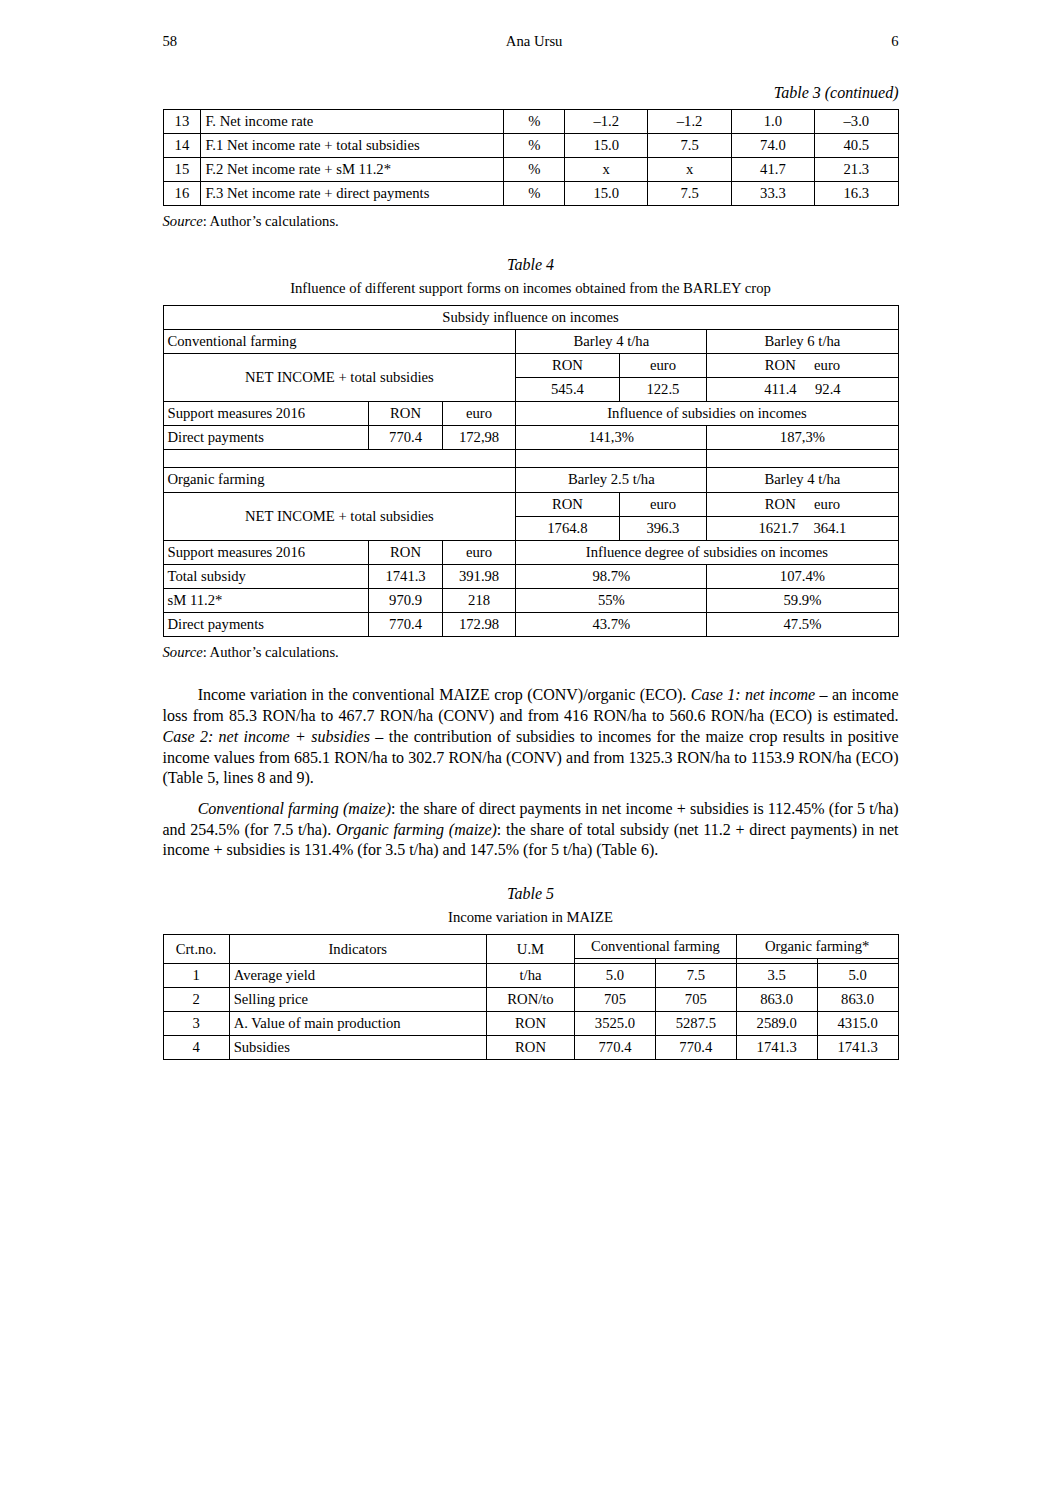58 Ana Ursu 6
Table 3 (continued)
| 13 | F. Net income rate | % | –1.2 | –1.2 | 1.0 | –3.0 |
| 14 | F.1 Net income rate + total subsidies | % | 15.0 | 7.5 | 74.0 | 40.5 |
| 15 | F.2 Net income rate + sM 11.2* | % | x | x | 41.7 | 21.3 |
| 16 | F.3 Net income rate + direct payments | % | 15.0 | 7.5 | 33.3 | 16.3 |
Source: Author’s calculations.
Table 4
Influence of different support forms on incomes obtained from the BARLEY crop
| Subsidy influence on incomes |
| Conventional farming | Barley 4 t/ha | Barley 6 t/ha |
| NET INCOME + total subsidies | RON | euro | RON euro |
| 545.4 | 122.5 | 411.4 92.4 |
| Support measures 2016 | RON | euro | Influence of subsidies on incomes |
| Direct payments | 770.4 | 172,98 | 141,3% | 187,3% |
| Organic farming | Barley 2.5 t/ha | Barley 4 t/ha |
| NET INCOME + total subsidies | RON | euro | RON euro |
| 1764.8 | 396.3 | 1621.7 364.1 |
| Support measures 2016 | RON | euro | Influence degree of subsidies on incomes |
| Total subsidy | 1741.3 | 391.98 | 98.7% | 107.4% |
| sM 11.2* | 970.9 | 218 | 55% | 59.9% |
| Direct payments | 770.4 | 172.98 | 43.7% | 47.5% |
Source: Author’s calculations.
Income variation in the conventional MAIZE crop (CONV)/organic (ECO). Case 1: net income – an income loss from 85.3 RON/ha to 467.7 RON/ha (CONV) and from 416 RON/ha to 560.6 RON/ha (ECO) is estimated. Case 2: net income + subsidies – the contribution of subsidies to incomes for the maize crop results in positive income values from 685.1 RON/ha to 302.7 RON/ha (CONV) and from 1325.3 RON/ha to 1153.9 RON/ha (ECO) (Table 5, lines 8 and 9).
Conventional farming (maize): the share of direct payments in net income + subsidies is 112.45% (for 5 t/ha) and 254.5% (for 7.5 t/ha). Organic farming (maize): the share of total subsidy (net 11.2 + direct payments) in net income + subsidies is 131.4% (for 3.5 t/ha) and 147.5% (for 5 t/ha) (Table 6).
Table 5
Income variation in MAIZE
| Crt.no. | Indicators | U.M | Conventional farming | Organic farming* |
| 1 | Average yield | t/ha | 5.0 | 7.5 | 3.5 | 5.0 |
| 2 | Selling price | RON/to | 705 | 705 | 863.0 | 863.0 |
| 3 | A. Value of main production | RON | 3525.0 | 5287.5 | 2589.0 | 4315.0 |
| 4 | Subsidies | RON | 770.4 | 770.4 | 1741.3 | 1741.3 |